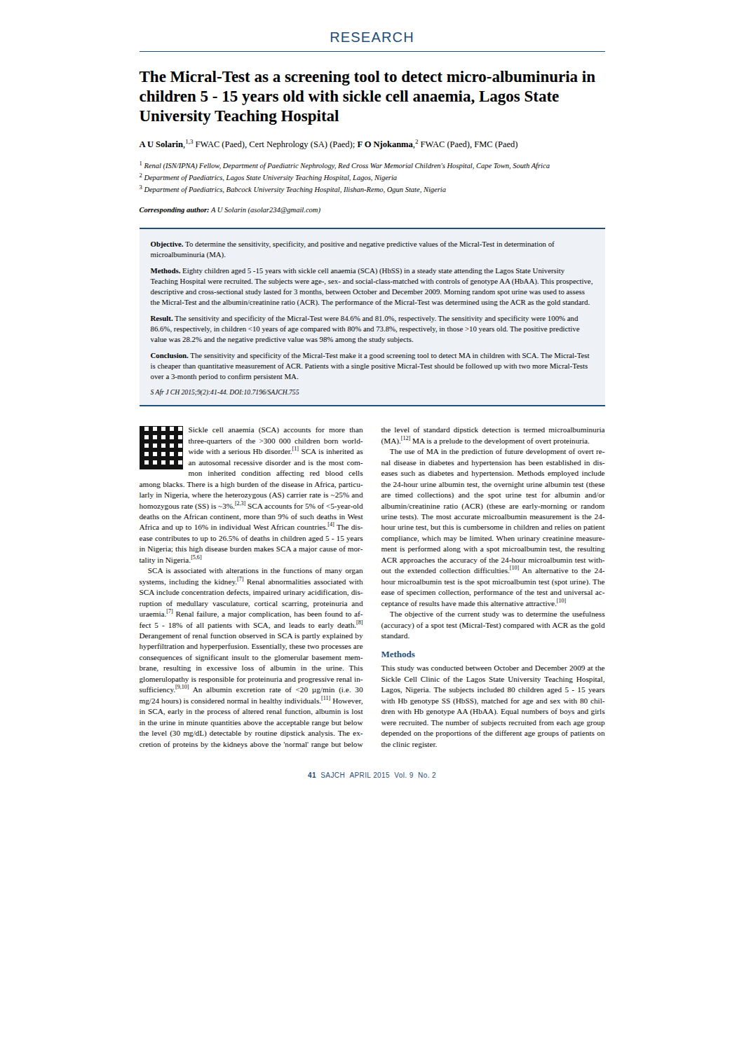RESEARCH
The Micral-Test as a screening tool to detect micro-albuminuria in children 5 - 15 years old with sickle cell anaemia, Lagos State University Teaching Hospital
A U Solarin,1,3 FWAC (Paed), Cert Nephrology (SA) (Paed); F O Njokanma,2 FWAC (Paed), FMC (Paed)
1 Renal (ISN/IPNA) Fellow, Department of Paediatric Nephrology, Red Cross War Memorial Children's Hospital, Cape Town, South Africa
2 Department of Paediatrics, Lagos State University Teaching Hospital, Lagos, Nigeria
3 Department of Paediatrics, Babcock University Teaching Hospital, Ilishan-Remo, Ogun State, Nigeria
Corresponding author: A U Solarin (asolar234@gmail.com)
Objective. To determine the sensitivity, specificity, and positive and negative predictive values of the Micral-Test in determination of microalbuminuria (MA).
Methods. Eighty children aged 5 -15 years with sickle cell anaemia (SCA) (HbSS) in a steady state attending the Lagos State University Teaching Hospital were recruited. The subjects were age-, sex- and social-class-matched with controls of genotype AA (HbAA). This prospective, descriptive and cross-sectional study lasted for 3 months, between October and December 2009. Morning random spot urine was used to assess the Micral-Test and the albumin/creatinine ratio (ACR). The performance of the Micral-Test was determined using the ACR as the gold standard.
Result. The sensitivity and specificity of the Micral-Test were 84.6% and 81.0%, respectively. The sensitivity and specificity were 100% and 86.6%, respectively, in children <10 years of age compared with 80% and 73.8%, respectively, in those >10 years old. The positive predictive value was 28.2% and the negative predictive value was 98% among the study subjects.
Conclusion. The sensitivity and specificity of the Micral-Test make it a good screening tool to detect MA in children with SCA. The Micral-Test is cheaper than quantitative measurement of ACR. Patients with a single positive Micral-Test should be followed up with two more Micral-Tests over a 3-month period to confirm persistent MA.
S Afr J CH 2015;9(2):41-44. DOI:10.7196/SAJCH.755
Sickle cell anaemia (SCA) accounts for more than three-quarters of the >300 000 children born worldwide with a serious Hb disorder.[1] SCA is inherited as an autosomal recessive disorder and is the most common inherited condition affecting red blood cells among blacks. There is a high burden of the disease in Africa, particularly in Nigeria, where the heterozygous (AS) carrier rate is ~25% and homozygous rate (SS) is ~3%.[2,3] SCA accounts for 5% of <5-year-old deaths on the African continent, more than 9% of such deaths in West Africa and up to 16% in individual West African countries.[4] The disease contributes to up to 26.5% of deaths in children aged 5 - 15 years in Nigeria; this high disease burden makes SCA a major cause of mortality in Nigeria.[5,6]
SCA is associated with alterations in the functions of many organ systems, including the kidney.[7] Renal abnormalities associated with SCA include concentration defects, impaired urinary acidification, disruption of medullary vasculature, cortical scarring, proteinuria and uraemia.[7] Renal failure, a major complication, has been found to affect 5 - 18% of all patients with SCA, and leads to early death.[8] Derangement of renal function observed in SCA is partly explained by hyperfiltration and hyperperfusion. Essentially, these two processes are consequences of significant insult to the glomerular basement membrane, resulting in excessive loss of albumin in the urine. This glomerulopathy is responsible for proteinuria and progressive renal insufficiency.[9,10] An albumin excretion rate of <20 µg/min (i.e. 30 mg/24 hours) is considered normal in healthy individuals.[11] However, in SCA, early in the process of altered renal function, albumin is lost in the urine in minute quantities above the acceptable range but below the level (30 mg/dL) detectable by routine dipstick analysis. The excretion of proteins by the kidneys above the 'normal' range but below the level of standard dipstick detection is termed microalbuminuria (MA).[12] MA is a prelude to the development of overt proteinuria.
The use of MA in the prediction of future development of overt renal disease in diabetes and hypertension has been established in diseases such as diabetes and hypertension. Methods employed include the 24-hour urine albumin test, the overnight urine albumin test (these are timed collections) and the spot urine test for albumin and/or albumin/creatinine ratio (ACR) (these are early-morning or random urine tests). The most accurate microalbumin measurement is the 24-hour urine test, but this is cumbersome in children and relies on patient compliance, which may be limited. When urinary creatinine measurement is performed along with a spot microalbumin test, the resulting ACR approaches the accuracy of the 24-hour microalbumin test without the extended collection difficulties.[10] An alternative to the 24-hour microalbumin test is the spot microalbumin test (spot urine). The ease of specimen collection, performance of the test and universal acceptance of results have made this alternative attractive.[10]
The objective of the current study was to determine the usefulness (accuracy) of a spot test (Micral-Test) compared with ACR as the gold standard.
Methods
This study was conducted between October and December 2009 at the Sickle Cell Clinic of the Lagos State University Teaching Hospital, Lagos, Nigeria. The subjects included 80 children aged 5 - 15 years with Hb genotype SS (HbSS), matched for age and sex with 80 children with Hb genotype AA (HbAA). Equal numbers of boys and girls were recruited. The number of subjects recruited from each age group depended on the proportions of the different age groups of patients on the clinic register.
41 SAJCH APRIL 2015 Vol. 9 No. 2